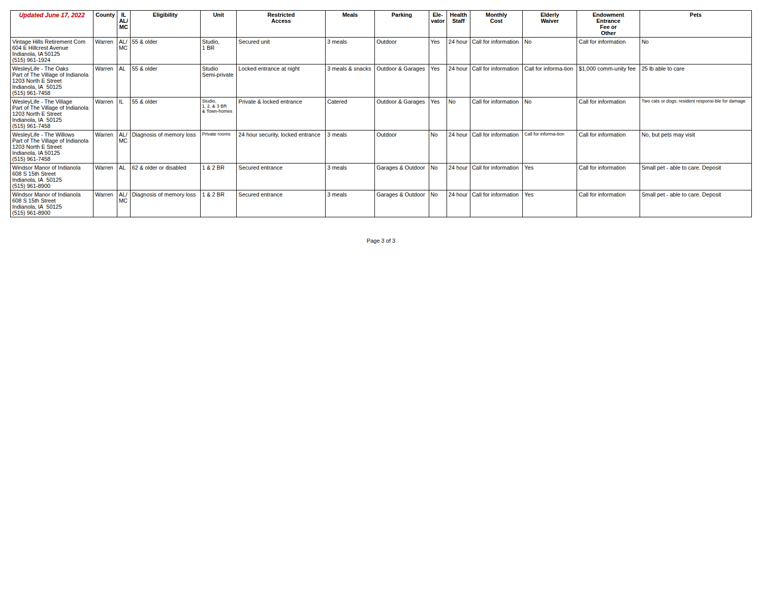| Updated June 17, 2022 | County | IL AL/ MC | Eligibility | Unit | Restricted Access | Meals | Parking | Ele- vator | Health Staff | Monthly Cost | Elderly Waiver | Endowment Entrance Fee or Other | Pets |
| --- | --- | --- | --- | --- | --- | --- | --- | --- | --- | --- | --- | --- | --- |
| Vintage Hills Retirement Com 604 E Hillcrest Avenue Indianola, IA 50125 (515) 961-1924 | Warren | AL/ MC | 55 & older | Studio, 1 BR | Secured unit | 3 meals | Outdoor | Yes | 24 hour | Call for information | No | Call for information | No |
| WesleyLife - The Oaks Part of The Village of Indianola 1203 North E Street Indianola, IA 50125 (515) 961-7458 | Warren | AL | 55 & older | Studio Semi-private | Locked entrance at night | 3 meals & snacks | Outdoor & Garages | Yes | 24 hour | Call for information | Call for informa-tion | $1,000 comm-unity fee | 25 lb able to care |
| WesleyLife - The Village Part of The Village of Indianola 1203 North E Street Indianola, IA 50125 (515) 961-7458 | Warren | IL | 55 & older | Studio, 1, 2. & 3 BR & Town-homes | Private & locked entrance | Catered | Outdoor & Garages | Yes | No | Call for information | No | Call for information | Two cats or dogs; resident responsi-ble for damage |
| WesleyLife - The Willows Part of The Village of Indianola 1203 North E Street Indianola, IA 50125 (515) 961-7458 | Warren | AL/ MC | Diagnosis of memory loss | Private rooms | 24 hour security, locked entrance | 3 meals | Outdoor | No | 24 hour | Call for information | Call for informa-tion | Call for information | No, but pets may visit |
| Windsor Manor of Indianola 608 S 15th Street Indianola, IA 50125 (515) 961-8900 | Warren | AL | 62 & older or disabled | 1 & 2 BR | Secured entrance | 3 meals | Garages & Outdoor | No | 24 hour | Call for information | Yes | Call for information | Small pet - able to care. Deposit |
| Windsor Manor of Indianola 608 S 15th Street Indianola, IA 50125 (515) 961-8900 | Warren | AL/ MC | Diagnosis of memory loss | 1 & 2 BR | Secured entrance | 3 meals | Garages & Outdoor | No | 24 hour | Call for information | Yes | Call for information | Small pet - able to care. Deposit |
Page 3 of 3